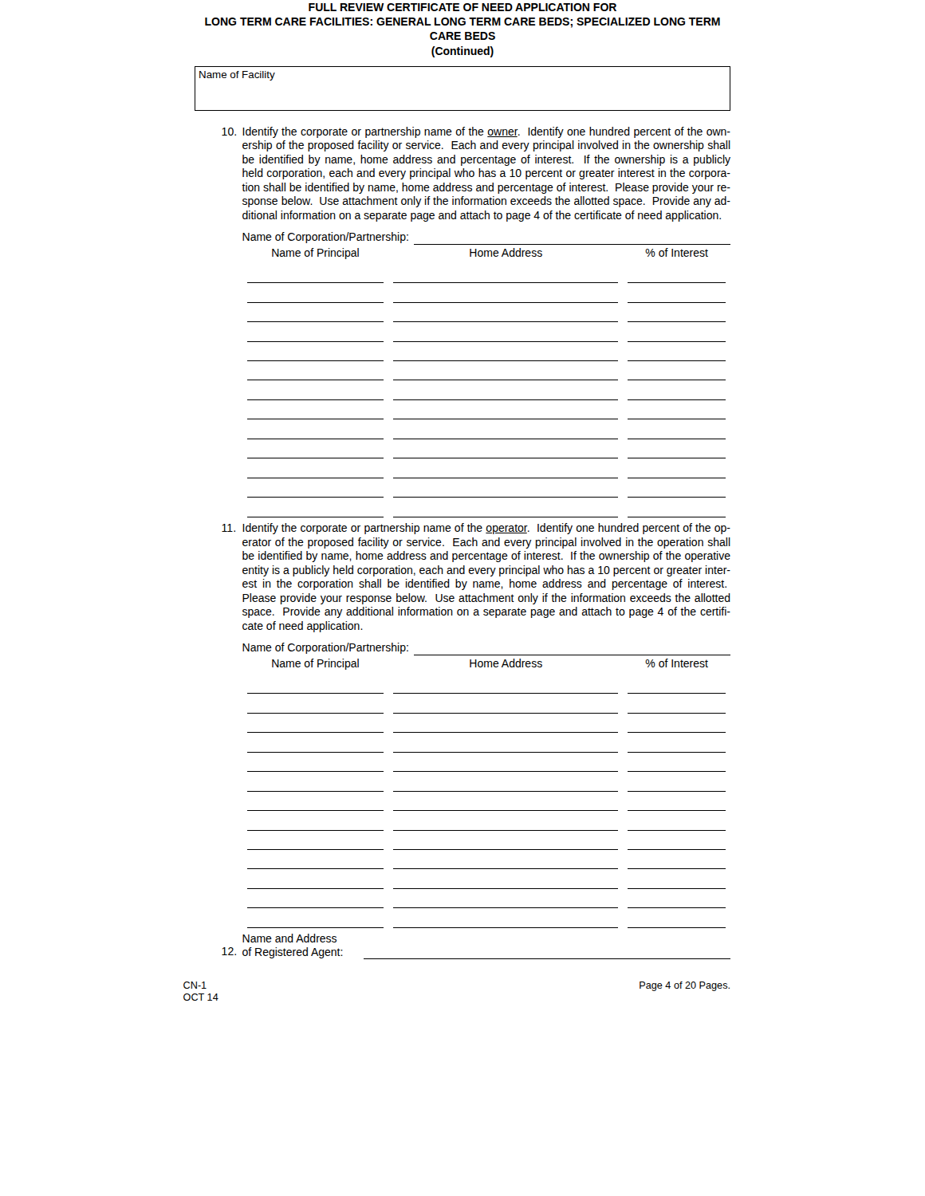FULL REVIEW CERTIFICATE OF NEED APPLICATION FOR
LONG TERM CARE FACILITIES: GENERAL LONG TERM CARE BEDS; SPECIALIZED LONG TERM CARE BEDS
(Continued)
Name of Facility
10.
Identify the corporate or partnership name of the owner. Identify one hundred percent of the ownership of the proposed facility or service. Each and every principal involved in the ownership shall be identified by name, home address and percentage of interest. If the ownership is a publicly held corporation, each and every principal who has a 10 percent or greater interest in the corporation shall be identified by name, home address and percentage of interest. Please provide your response below. Use attachment only if the information exceeds the allotted space. Provide any additional information on a separate page and attach to page 4 of the certificate of need application.
Name of Corporation/Partnership:
| Name of Principal | Home Address | % of Interest |
| --- | --- | --- |
11.
Identify the corporate or partnership name of the operator. Identify one hundred percent of the operator of the proposed facility or service. Each and every principal involved in the operation shall be identified by name, home address and percentage of interest. If the ownership of the operative entity is a publicly held corporation, each and every principal who has a 10 percent or greater interest in the corporation shall be identified by name, home address and percentage of interest. Please provide your response below. Use attachment only if the information exceeds the allotted space. Provide any additional information on a separate page and attach to page 4 of the certificate of need application.
Name of Corporation/Partnership:
| Name of Principal | Home Address | % of Interest |
| --- | --- | --- |
12.
Name and Address
of Registered Agent:
CN-1
OCT 14
Page 4 of 20 Pages.